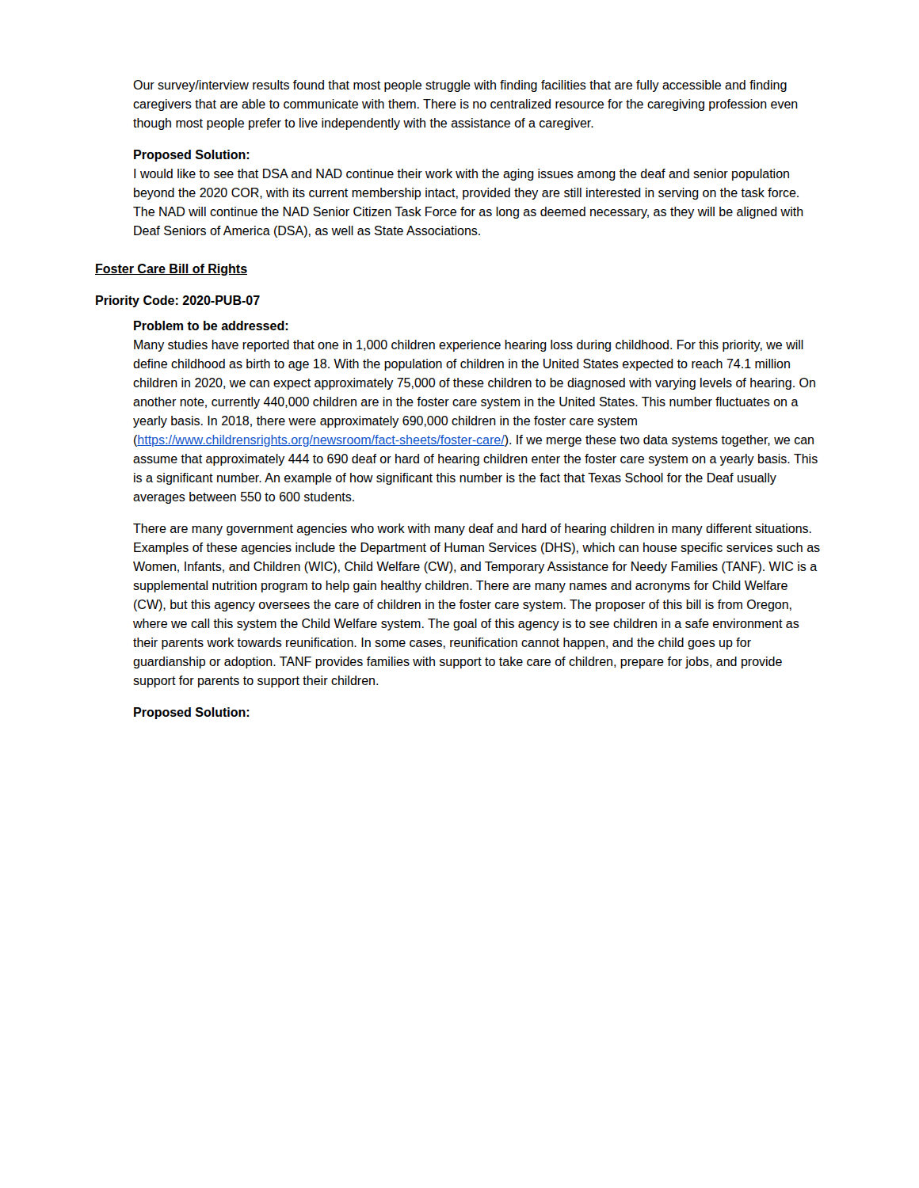Our survey/interview results found that most people struggle with finding facilities that are fully accessible and finding caregivers that are able to communicate with them. There is no centralized resource for the caregiving profession even though most people prefer to live independently with the assistance of a caregiver.
Proposed Solution:
I would like to see that DSA and NAD continue their work with the aging issues among the deaf and senior population beyond the 2020 COR, with its current membership intact, provided they are still interested in serving on the task force. The NAD will continue the NAD Senior Citizen Task Force for as long as deemed necessary, as they will be aligned with Deaf Seniors of America (DSA), as well as State Associations.
Foster Care Bill of Rights
Priority Code: 2020-PUB-07
Problem to be addressed:
Many studies have reported that one in 1,000 children experience hearing loss during childhood. For this priority, we will define childhood as birth to age 18. With the population of children in the United States expected to reach 74.1 million children in 2020, we can expect approximately 75,000 of these children to be diagnosed with varying levels of hearing. On another note, currently 440,000 children are in the foster care system in the United States. This number fluctuates on a yearly basis. In 2018, there were approximately 690,000 children in the foster care system (https://www.childrensrights.org/newsroom/fact-sheets/foster-care/). If we merge these two data systems together, we can assume that approximately 444 to 690 deaf or hard of hearing children enter the foster care system on a yearly basis. This is a significant number. An example of how significant this number is the fact that Texas School for the Deaf usually averages between 550 to 600 students.
There are many government agencies who work with many deaf and hard of hearing children in many different situations. Examples of these agencies include the Department of Human Services (DHS), which can house specific services such as Women, Infants, and Children (WIC), Child Welfare (CW), and Temporary Assistance for Needy Families (TANF). WIC is a supplemental nutrition program to help gain healthy children. There are many names and acronyms for Child Welfare (CW), but this agency oversees the care of children in the foster care system. The proposer of this bill is from Oregon, where we call this system the Child Welfare system. The goal of this agency is to see children in a safe environment as their parents work towards reunification. In some cases, reunification cannot happen, and the child goes up for guardianship or adoption. TANF provides families with support to take care of children, prepare for jobs, and provide support for parents to support their children.
Proposed Solution: